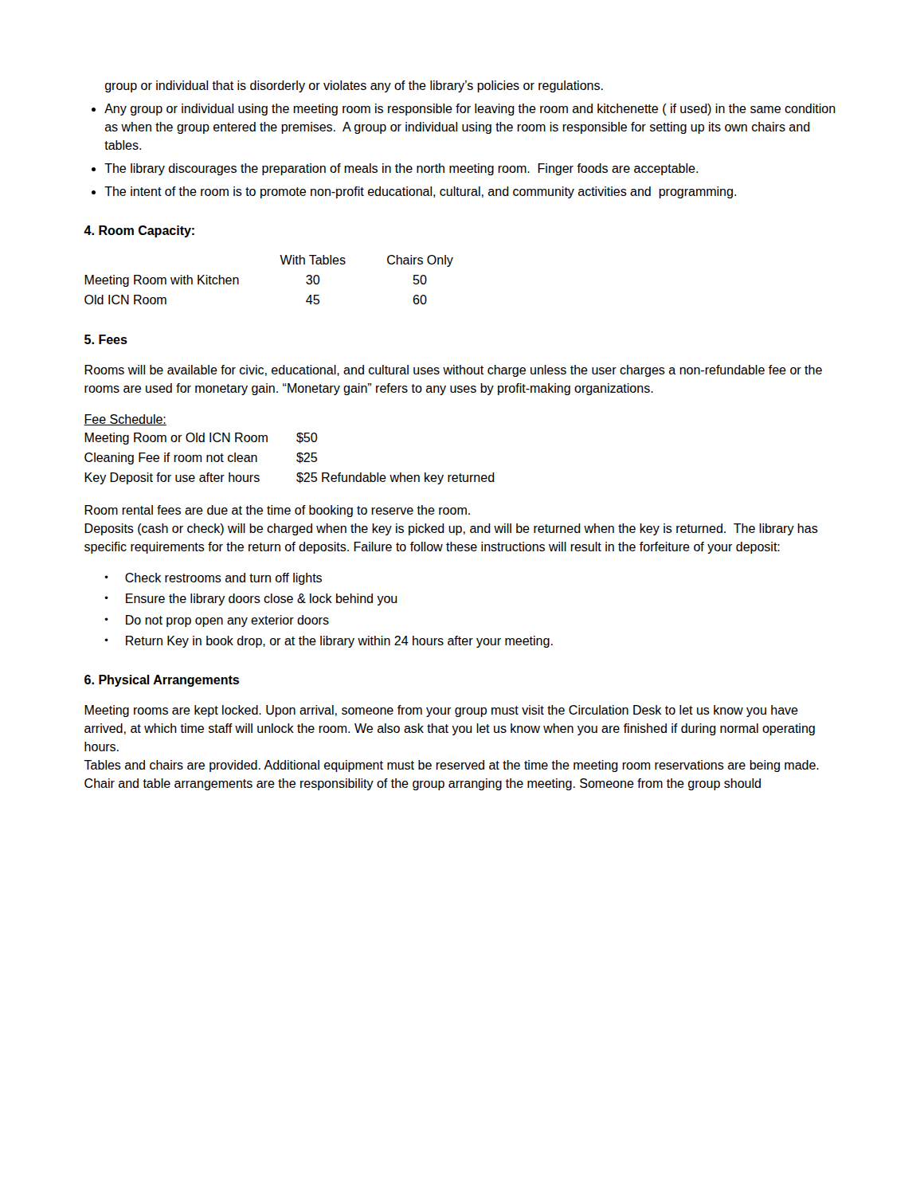group or individual that is disorderly or violates any of the library’s policies or regulations.
Any group or individual using the meeting room is responsible for leaving the room and kitchenette ( if used) in the same condition as when the group entered the premises. A group or individual using the room is responsible for setting up its own chairs and tables.
The library discourages the preparation of meals in the north meeting room. Finger foods are acceptable.
The intent of the room is to promote non-profit educational, cultural, and community activities and programming.
4. Room Capacity:
| | With Tables | Chairs Only |
| Meeting Room with Kitchen | 30 | 50 |
| Old ICN Room | 45 | 60 |
5. Fees
Rooms will be available for civic, educational, and cultural uses without charge unless the user charges a non-refundable fee or the rooms are used for monetary gain. “Monetary gain” refers to any uses by profit-making organizations.
Fee Schedule:
| Meeting Room or Old ICN Room | $50 |
| Cleaning Fee if room not clean | $25 |
| Key Deposit for use after hours | $25 Refundable when key returned |
Room rental fees are due at the time of booking to reserve the room.
Deposits (cash or check) will be charged when the key is picked up, and will be returned when the key is returned. The library has specific requirements for the return of deposits. Failure to follow these instructions will result in the forfeiture of your deposit:
Check restrooms and turn off lights
Ensure the library doors close & lock behind you
Do not prop open any exterior doors
Return Key in book drop, or at the library within 24 hours after your meeting.
6. Physical Arrangements
Meeting rooms are kept locked. Upon arrival, someone from your group must visit the Circulation Desk to let us know you have arrived, at which time staff will unlock the room. We also ask that you let us know when you are finished if during normal operating hours.
Tables and chairs are provided. Additional equipment must be reserved at the time the meeting room reservations are being made. Chair and table arrangements are the responsibility of the group arranging the meeting. Someone from the group should